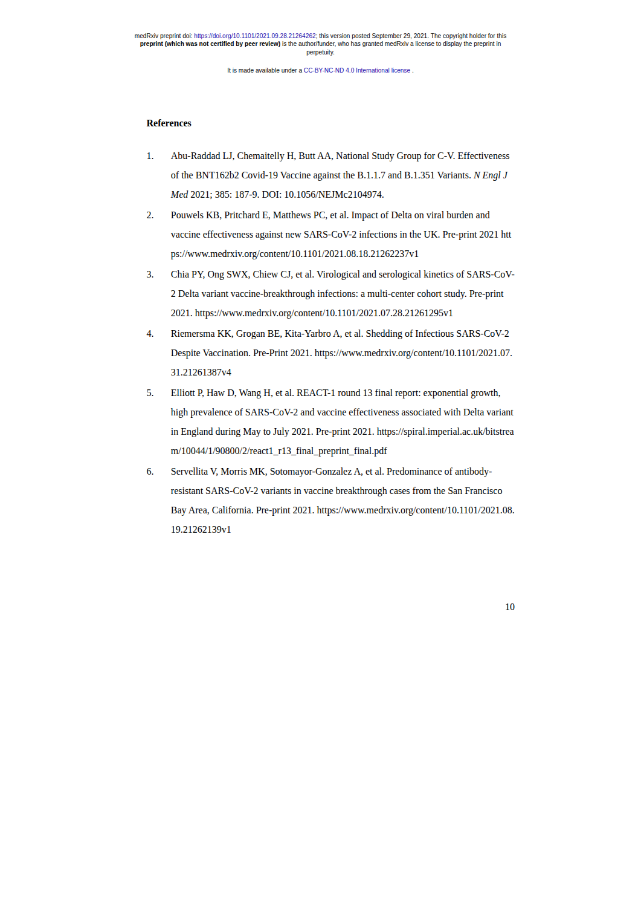medRxiv preprint doi: https://doi.org/10.1101/2021.09.28.21264262; this version posted September 29, 2021. The copyright holder for this
preprint (which was not certified by peer review) is the author/funder, who has granted medRxiv a license to display the preprint in perpetuity.
It is made available under a CC-BY-NC-ND 4.0 International license .
References
1. Abu-Raddad LJ, Chemaitelly H, Butt AA, National Study Group for C-V. Effectiveness of the BNT162b2 Covid-19 Vaccine against the B.1.1.7 and B.1.351 Variants. N Engl J Med 2021; 385: 187-9. DOI: 10.1056/NEJMc2104974.
2. Pouwels KB, Pritchard E, Matthews PC, et al. Impact of Delta on viral burden and vaccine effectiveness against new SARS-CoV-2 infections in the UK. Pre-print 2021 https://www.medrxiv.org/content/10.1101/2021.08.18.21262237v1
3. Chia PY, Ong SWX, Chiew CJ, et al. Virological and serological kinetics of SARS-CoV-2 Delta variant vaccine-breakthrough infections: a multi-center cohort study. Pre-print 2021. https://www.medrxiv.org/content/10.1101/2021.07.28.21261295v1
4. Riemersma KK, Grogan BE, Kita-Yarbro A, et al. Shedding of Infectious SARS-CoV-2 Despite Vaccination. Pre-Print 2021. https://www.medrxiv.org/content/10.1101/2021.07.31.21261387v4
5. Elliott P, Haw D, Wang H, et al. REACT-1 round 13 final report: exponential growth, high prevalence of SARS-CoV-2 and vaccine effectiveness associated with Delta variant in England during May to July 2021. Pre-print 2021. https://spiral.imperial.ac.uk/bitstream/10044/1/90800/2/react1_r13_final_preprint_final.pdf
6. Servellita V, Morris MK, Sotomayor-Gonzalez A, et al. Predominance of antibody-resistant SARS-CoV-2 variants in vaccine breakthrough cases from the San Francisco Bay Area, California. Pre-print 2021. https://www.medrxiv.org/content/10.1101/2021.08.19.21262139v1
10